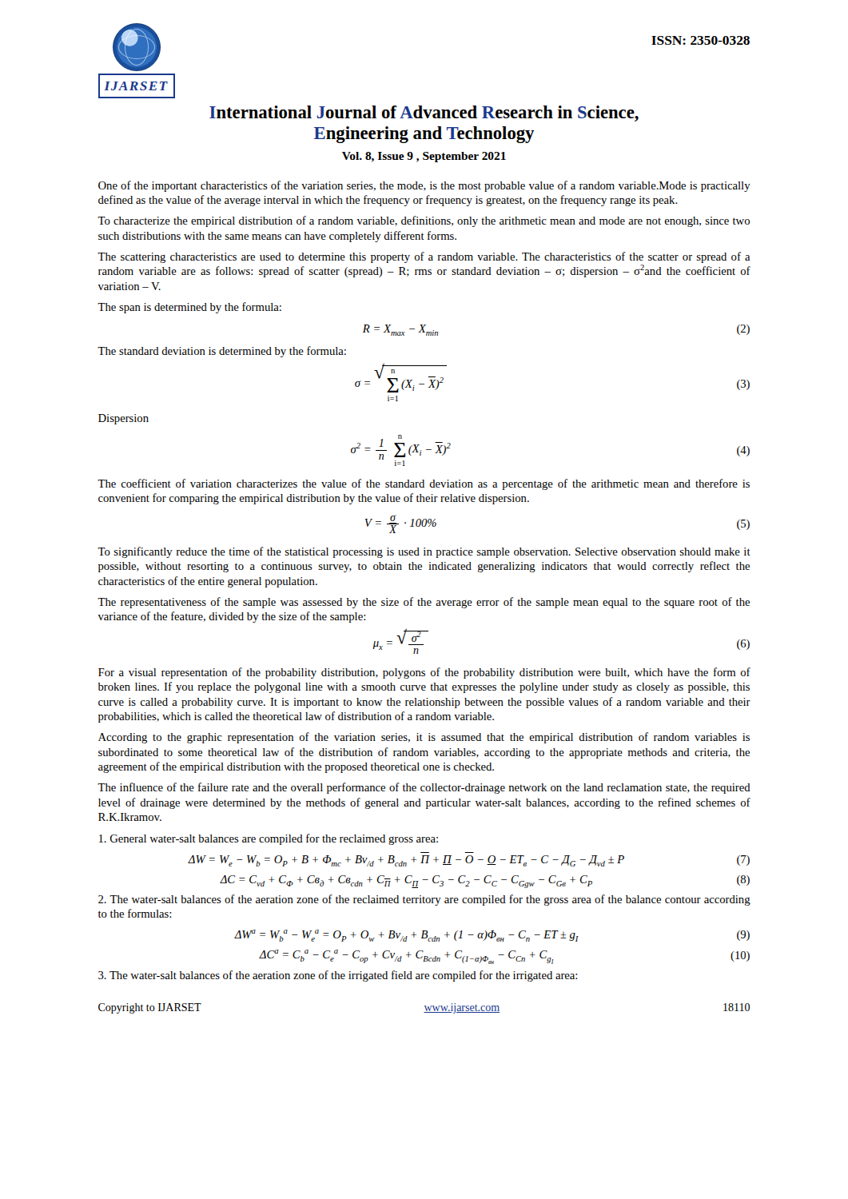IJARSET
ISSN: 2350-0328
International Journal of Advanced Research in Science,
Engineering and Technology
Vol. 8, Issue 9 , September 2021
One of the important characteristics of the variation series, the mode, is the most probable value of a random variable.Mode is practically defined as the value of the average interval in which the frequency or frequency is greatest, on the frequency range its peak.
To characterize the empirical distribution of a random variable, definitions, only the arithmetic mean and mode are not enough, since two such distributions with the same means can have completely different forms.
The scattering characteristics are used to determine this property of a random variable. The characteristics of the scatter or spread of a random variable are as follows: spread of scatter (spread) – R; rms or standard deviation – σ; dispersion – σ2and the coefficient of variation – V.
The span is determined by the formula:
R = Xmax − Xmin (2)
The standard deviation is determined by the formula:
σ = nΣi=1(Xi − X)2 (3)
Dispersion
σ2 = 1 n nΣi=1(Xi − X)2 (4)
The coefficient of variation characterizes the value of the standard deviation as a percentage of the arithmetic mean and therefore is convenient for comparing the empirical distribution by the value of their relative dispersion.
V = σX · 100% (5)
To significantly reduce the time of the statistical processing is used in practice sample observation. Selective observation should make it possible, without resorting to a continuous survey, to obtain the indicated generalizing indicators that would correctly reflect the characteristics of the entire general population.
The representativeness of the sample was assessed by the size of the average error of the sample mean equal to the square root of the variance of the feature, divided by the size of the sample:
μx = σ2 n (6)
For a visual representation of the probability distribution, polygons of the probability distribution were built, which have the form of broken lines. If you replace the polygonal line with a smooth curve that expresses the polyline under study as closely as possible, this curve is called a probability curve. It is important to know the relationship between the possible values of a random variable and their probabilities, which is called the theoretical law of distribution of a random variable.
According to the graphic representation of the variation series, it is assumed that the empirical distribution of random variables is subordinated to some theoretical law of the distribution of random variables, according to the appropriate methods and criteria, the agreement of the empirical distribution with the proposed theoretical one is checked.
The influence of the failure rate and the overall performance of the collector-drainage network on the land reclamation state, the required level of drainage were determined by the methods of general and particular water-salt balances, according to the refined schemes of R.K.Ikramov.
1. General water-salt balances are compiled for the reclaimed gross area:
ΔW = We − Wb = OP + B + Φmc + Bv/d + Bcdn + Π + Π − O − O − ETв − C − ДG − Дvd ± P (7)
ΔС = Сvd + СФ + Свд + Свcdn + СП + СП − С3 − С2 − СС − СGgw − СGв + СР (8)
2. The water-salt balances of the aeration zone of the reclaimed territory are compiled for the gross area of the balance contour according to the formulas:
ΔWa = Wba − Wea = OP + Ow + Bv/d + Bcdn + (1 − α)Φвн − Cn − ET ± gI (9)
ΔСa = Cba − Cea − Cop + Cv/d + CBcdn + C(1−α)Φвн − CCп + CgI (10)
3. The water-salt balances of the aeration zone of the irrigated field are compiled for the irrigated area:
Copyright to IJARSET www.ijarset.com 18110